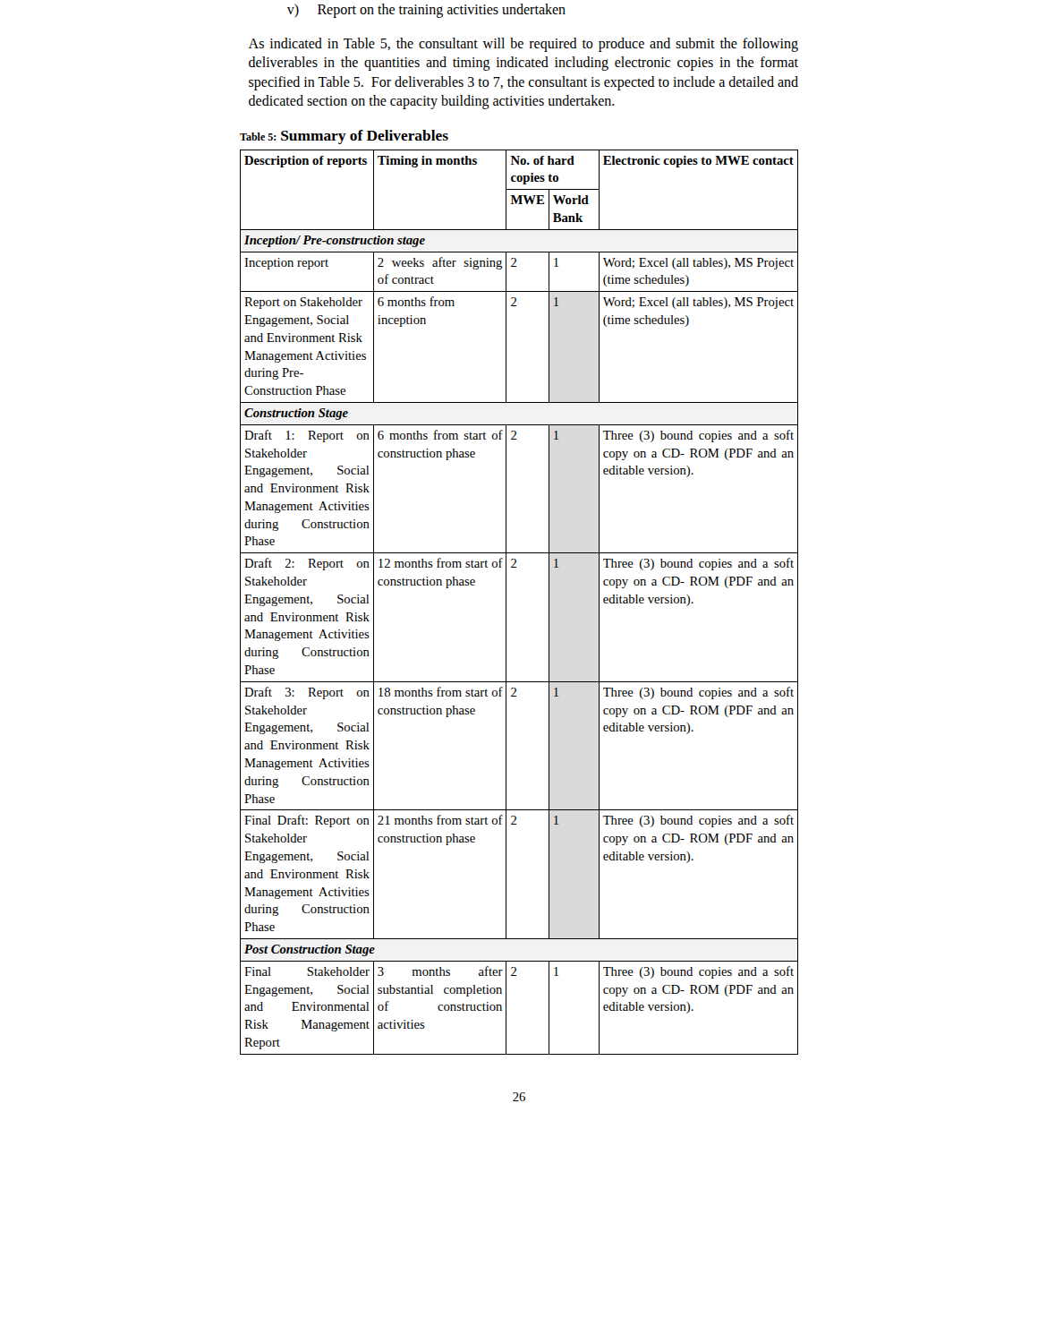v) Report on the training activities undertaken
As indicated in Table 5, the consultant will be required to produce and submit the following deliverables in the quantities and timing indicated including electronic copies in the format specified in Table 5. For deliverables 3 to 7, the consultant is expected to include a detailed and dedicated section on the capacity building activities undertaken.
Table 5: Summary of Deliverables
| Description of reports | Timing in months | No. of hard copies to | Electronic copies to MWE contact |
| --- | --- | --- | --- |
| MWE | World Bank |
| Inception/ Pre-construction stage |
| Inception report | 2 weeks after signing of contract | 2 | 1 | Word; Excel (all tables), MS Project (time schedules) |
| Report on Stakeholder Engagement, Social and Environment Risk Management Activities during Pre-Construction Phase | 6 months from inception | 2 | 1 | Word; Excel (all tables), MS Project (time schedules) |
| Construction Stage |
| Draft 1: Report on Stakeholder Engagement, Social and Environment Risk Management Activities during Construction Phase | 6 months from start of construction phase | 2 | 1 | Three (3) bound copies and a soft copy on a CD- ROM (PDF and an editable version). |
| Draft 2: Report on Stakeholder Engagement, Social and Environment Risk Management Activities during Construction Phase | 12 months from start of construction phase | 2 | 1 | Three (3) bound copies and a soft copy on a CD- ROM (PDF and an editable version). |
| Draft 3: Report on Stakeholder Engagement, Social and Environment Risk Management Activities during Construction Phase | 18 months from start of construction phase | 2 | 1 | Three (3) bound copies and a soft copy on a CD- ROM (PDF and an editable version). |
| Final Draft: Report on Stakeholder Engagement, Social and Environment Risk Management Activities during Construction Phase | 21 months from start of construction phase | 2 | 1 | Three (3) bound copies and a soft copy on a CD- ROM (PDF and an editable version). |
| Post Construction Stage |
| Final Stakeholder Engagement, Social and Environmental Risk Management Report | 3 months after substantial completion of construction activities | 2 | 1 | Three (3) bound copies and a soft copy on a CD- ROM (PDF and an editable version). |
26